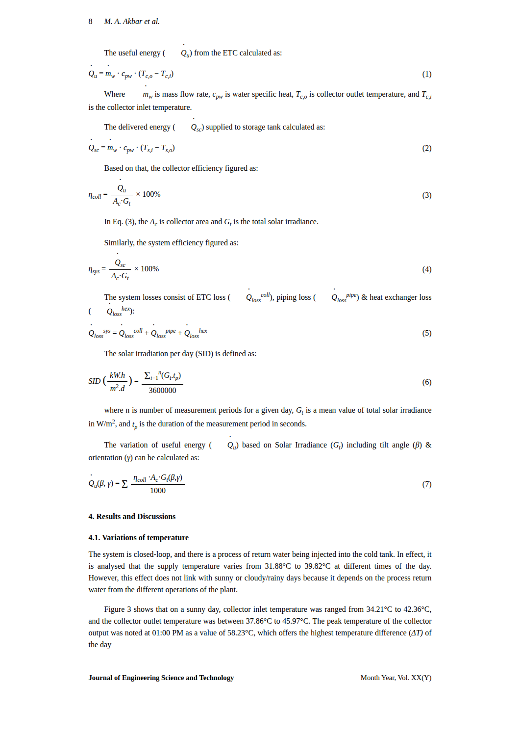8 M. A. Akbar et al.
The useful energy (Qu) from the ETC calculated as:
Qu = mw · cpw · (Tc,o − Tc,i)
(1)
Where mw is mass flow rate, cpw is water specific heat, Tc,o is collector outlet temperature, and Tc,i is the collector inlet temperature.
The delivered energy (Qsc) supplied to storage tank calculated as:
Qsc = mw · cpw · (Ts,i − Ts,o)
(2)
Based on that, the collector efficiency figured as:
ηcoll = Qu Ac·Gt × 100%
(3)
In Eq. (3), the Ac is collector area and Gt is the total solar irradiance.
Similarly, the system efficiency figured as:
ηsys = Qsc Ac·Gt × 100%
(4)
The system losses consist of ETC loss (Qlosscoll), piping loss (Qlosspipe) & heat exchanger loss (Qlosshex):
Qlosssys = Qlosscoll + Qlosspipe + Qlosshex
(5)
The solar irradiation per day (SID) is defined as:
SID (kW.h m2.d) = Σi=1n(Gt.tp) 3600000
(6)
where n is number of measurement periods for a given day, Gt is a mean value of total solar irradiance in W/m2, and tp is the duration of the measurement period in seconds.
The variation of useful energy (Qu) based on Solar Irradiance (Gt) including tilt angle (β) & orientation (γ) can be calculated as:
Qu(β, γ) = Σ ηcoll ·Ac·Gt(β,γ) 1000
(7)
4. Results and Discussions
4.1. Variations of temperature
The system is closed-loop, and there is a process of return water being injected into the cold tank. In effect, it is analysed that the supply temperature varies from 31.88°C to 39.82°C at different times of the day. However, this effect does not link with sunny or cloudy/rainy days because it depends on the process return water from the different operations of the plant.
Figure 3 shows that on a sunny day, collector inlet temperature was ranged from 34.21°C to 42.36°C, and the collector outlet temperature was between 37.86°C to 45.97°C. The peak temperature of the collector output was noted at 01:00 PM as a value of 58.23°C, which offers the highest temperature difference (ΔT) of the day
Journal of Engineering Science and Technology
Month Year, Vol. XX(Y)